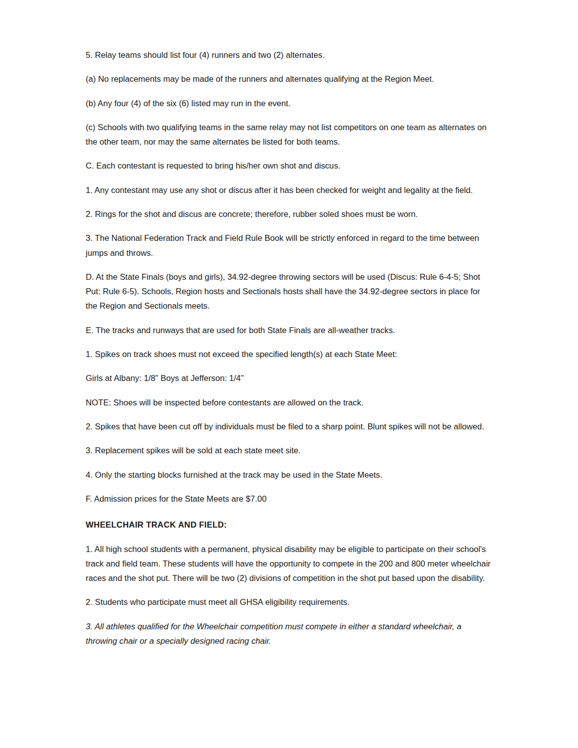5. Relay teams should list four (4) runners and two (2) alternates.
(a) No replacements may be made of the runners and alternates qualifying at the Region Meet.
(b) Any four (4) of the six (6) listed may run in the event.
(c) Schools with two qualifying teams in the same relay may not list competitors on one team as alternates on the other team, nor may the same alternates be listed for both teams.
C. Each contestant is requested to bring his/her own shot and discus.
1. Any contestant may use any shot or discus after it has been checked for weight and legality at the field.
2. Rings for the shot and discus are concrete; therefore, rubber soled shoes must be worn.
3. The National Federation Track and Field Rule Book will be strictly enforced in regard to the time between jumps and throws.
D. At the State Finals (boys and girls), 34.92-degree throwing sectors will be used (Discus: Rule 6-4-5; Shot Put: Rule 6-5). Schools, Region hosts and Sectionals hosts shall have the 34.92-degree sectors in place for the Region and Sectionals meets.
E. The tracks and runways that are used for both State Finals are all-weather tracks.
1. Spikes on track shoes must not exceed the specified length(s) at each State Meet:
Girls at Albany: 1/8" Boys at Jefferson: 1/4"
NOTE: Shoes will be inspected before contestants are allowed on the track.
2. Spikes that have been cut off by individuals must be filed to a sharp point. Blunt spikes will not be allowed.
3. Replacement spikes will be sold at each state meet site.
4. Only the starting blocks furnished at the track may be used in the State Meets.
F. Admission prices for the State Meets are $7.00
WHEELCHAIR TRACK AND FIELD:
1. All high school students with a permanent, physical disability may be eligible to participate on their school's track and field team. These students will have the opportunity to compete in the 200 and 800 meter wheelchair races and the shot put. There will be two (2) divisions of competition in the shot put based upon the disability.
2. Students who participate must meet all GHSA eligibility requirements.
3. All athletes qualified for the Wheelchair competition must compete in either a standard wheelchair, a throwing chair or a specially designed racing chair.